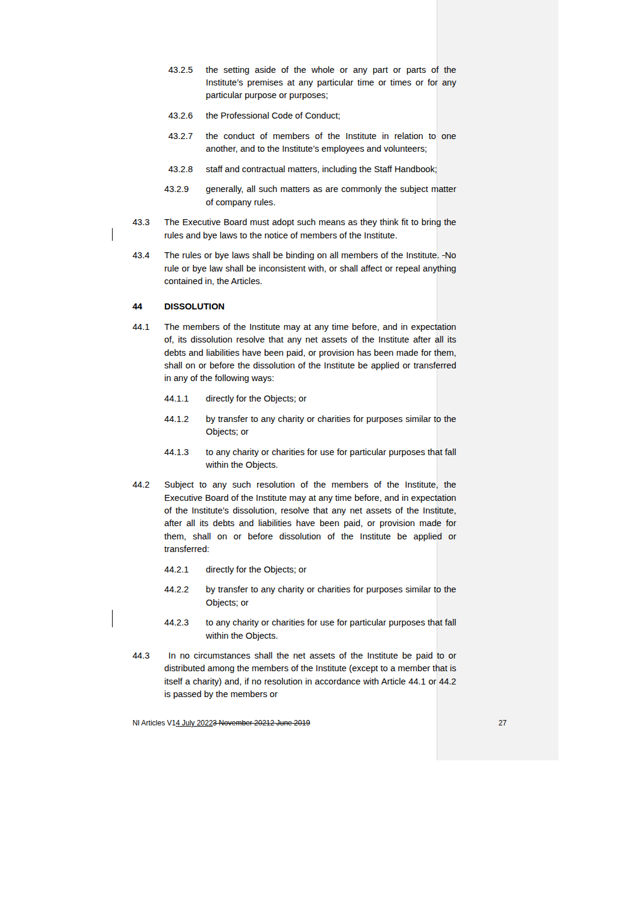43.2.5
the setting aside of the whole or any part or parts of the Institute’s premises at any particular time or times or for any particular purpose or purposes;
43.2.6
the Professional Code of Conduct;
43.2.7
the conduct of members of the Institute in relation to one another, and to the Institute’s employees and volunteers;
43.2.8
staff and contractual matters, including the Staff Handbook;
43.2.9
generally, all such matters as are commonly the subject matter of company rules.
43.3
The Executive Board must adopt such means as they think fit to bring the rules and bye laws to the notice of members of the Institute.
43.4
The rules or bye laws shall be binding on all members of the Institute. No rule or bye law shall be inconsistent with, or shall affect or repeal anything contained in, the Articles.
44 DISSOLUTION
44.1
The members of the Institute may at any time before, and in expectation of, its dissolution resolve that any net assets of the Institute after all its debts and liabilities have been paid, or provision has been made for them, shall on or before the dissolution of the Institute be applied or transferred in any of the following ways:
44.1.1
directly for the Objects; or
44.1.2
by transfer to any charity or charities for purposes similar to the Objects; or
44.1.3
to any charity or charities for use for particular purposes that fall within the Objects.
44.2
Subject to any such resolution of the members of the Institute, the Executive Board of the Institute may at any time before, and in expectation of the Institute’s dissolution, resolve that any net assets of the Institute, after all its debts and liabilities have been paid, or provision made for them, shall on or before dissolution of the Institute be applied or transferred:
44.2.1
directly for the Objects; or
44.2.2
by transfer to any charity or charities for purposes similar to the Objects; or
44.2.3
to any charity or charities for use for particular purposes that fall within the Objects.
44.3
In no circumstances shall the net assets of the Institute be paid to or distributed among the members of the Institute (except to a member that is itself a charity) and, if no resolution in accordance with Article 44.1 or 44.2 is passed by the members or
NI Articles V14 July 20223 November 20212 June 2019
27